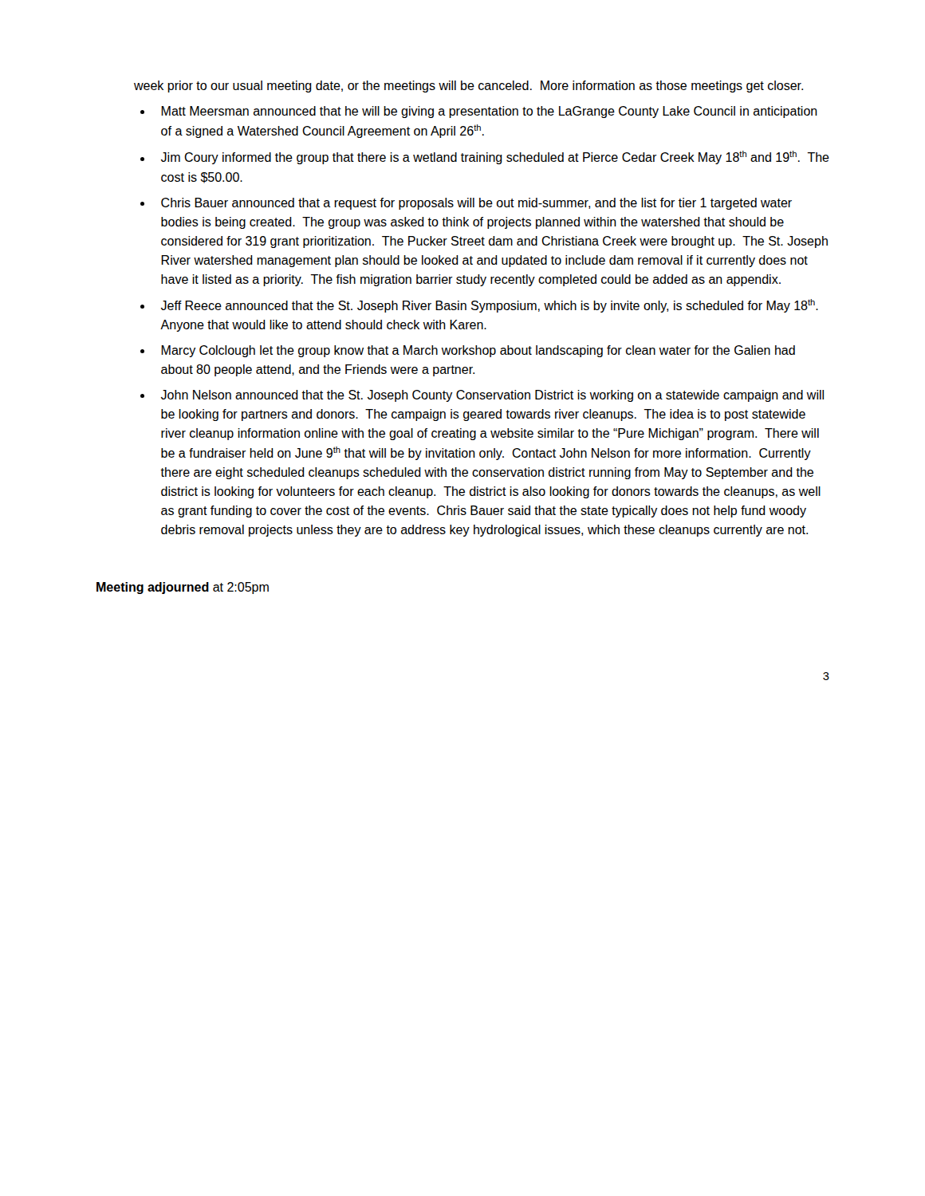week prior to our usual meeting date, or the meetings will be canceled. More information as those meetings get closer.
Matt Meersman announced that he will be giving a presentation to the LaGrange County Lake Council in anticipation of a signed a Watershed Council Agreement on April 26th.
Jim Coury informed the group that there is a wetland training scheduled at Pierce Cedar Creek May 18th and 19th. The cost is $50.00.
Chris Bauer announced that a request for proposals will be out mid-summer, and the list for tier 1 targeted water bodies is being created. The group was asked to think of projects planned within the watershed that should be considered for 319 grant prioritization. The Pucker Street dam and Christiana Creek were brought up. The St. Joseph River watershed management plan should be looked at and updated to include dam removal if it currently does not have it listed as a priority. The fish migration barrier study recently completed could be added as an appendix.
Jeff Reece announced that the St. Joseph River Basin Symposium, which is by invite only, is scheduled for May 18th. Anyone that would like to attend should check with Karen.
Marcy Colclough let the group know that a March workshop about landscaping for clean water for the Galien had about 80 people attend, and the Friends were a partner.
John Nelson announced that the St. Joseph County Conservation District is working on a statewide campaign and will be looking for partners and donors. The campaign is geared towards river cleanups. The idea is to post statewide river cleanup information online with the goal of creating a website similar to the “Pure Michigan” program. There will be a fundraiser held on June 9th that will be by invitation only. Contact John Nelson for more information. Currently there are eight scheduled cleanups scheduled with the conservation district running from May to September and the district is looking for volunteers for each cleanup. The district is also looking for donors towards the cleanups, as well as grant funding to cover the cost of the events. Chris Bauer said that the state typically does not help fund woody debris removal projects unless they are to address key hydrological issues, which these cleanups currently are not.
Meeting adjourned at 2:05pm
3